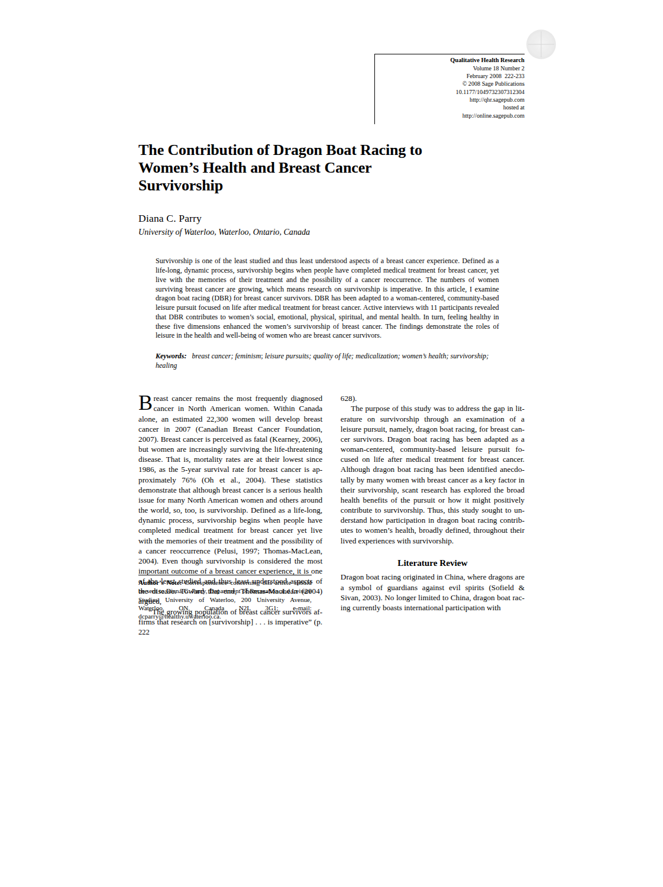Qualitative Health Research
Volume 18 Number 2
February 2008 222-233
© 2008 Sage Publications
10.1177/1049732307312304
http://qhr.sagepub.com
hosted at
http://online.sagepub.com
The Contribution of Dragon Boat Racing to Women’s Health and Breast Cancer Survivorship
Diana C. Parry
University of Waterloo, Waterloo, Ontario, Canada
Survivorship is one of the least studied and thus least understood aspects of a breast cancer experience. Defined as a life-long, dynamic process, survivorship begins when people have completed medical treatment for breast cancer, yet live with the memories of their treatment and the possibility of a cancer reoccurrence. The numbers of women surviving breast cancer are growing, which means research on survivorship is imperative. In this article, I examine dragon boat racing (DBR) for breast cancer survivors. DBR has been adapted to a woman-centered, community-based leisure pursuit focused on life after medical treatment for breast cancer. Active interviews with 11 participants revealed that DBR contributes to women’s social, emotional, physical, spiritual, and mental health. In turn, feeling healthy in these five dimensions enhanced the women’s survivorship of breast cancer. The findings demonstrate the roles of leisure in the health and well-being of women who are breast cancer survivors.
Keywords: breast cancer; feminism; leisure pursuits; quality of life; medicalization; women’s health; survivorship; healing
Breast cancer remains the most frequently diagnosed cancer in North American women. Within Canada alone, an estimated 22,300 women will develop breast cancer in 2007 (Canadian Breast Cancer Foundation, 2007). Breast cancer is perceived as fatal (Kearney, 2006), but women are increasingly surviving the life-threatening disease. That is, mortality rates are at their lowest since 1986, as the 5-year survival rate for breast cancer is approximately 76% (Oh et al., 2004). These statistics demonstrate that although breast cancer is a serious health issue for many North American women and others around the world, so, too, is survivorship. Defined as a life-long, dynamic process, survivorship begins when people have completed medical treatment for breast cancer yet live with the memories of their treatment and the possibility of a cancer reoccurrence (Pelusi, 1997; Thomas-MacLean, 2004). Even though survivorship is considered the most important outcome of a breast cancer experience, it is one of the least studied and thus least understood aspects of the disease. Toward that end, Thomas-MacLean (2004) argued,
“The growing population of breast cancer survivors affirms that research on [survivorship] . . . is imperative” (p. 628).
The purpose of this study was to address the gap in literature on survivorship through an examination of a leisure pursuit, namely, dragon boat racing, for breast cancer survivors. Dragon boat racing has been adapted as a woman-centered, community-based leisure pursuit focused on life after medical treatment for breast cancer. Although dragon boat racing has been identified anecdotally by many women with breast cancer as a key factor in their survivorship, scant research has explored the broad health benefits of the pursuit or how it might positively contribute to survivorship. Thus, this study sought to understand how participation in dragon boat racing contributes to women’s health, broadly defined, throughout their lived experiences with survivorship.
Literature Review
Dragon boat racing originated in China, where dragons are a symbol of guardians against evil spirits (Sofield & Sivan, 2003). No longer limited to China, dragon boat racing currently boasts international participation with
Author’s Note: Correspondence concerning this article should be sent to Diana C. Parry, Department of Recreation and Leisure Studies, University of Waterloo, 200 University Avenue, Waterloo, ON, Canada N2L 3G1; e-mail: dcparry@healthy.uwaterloo.ca.
222